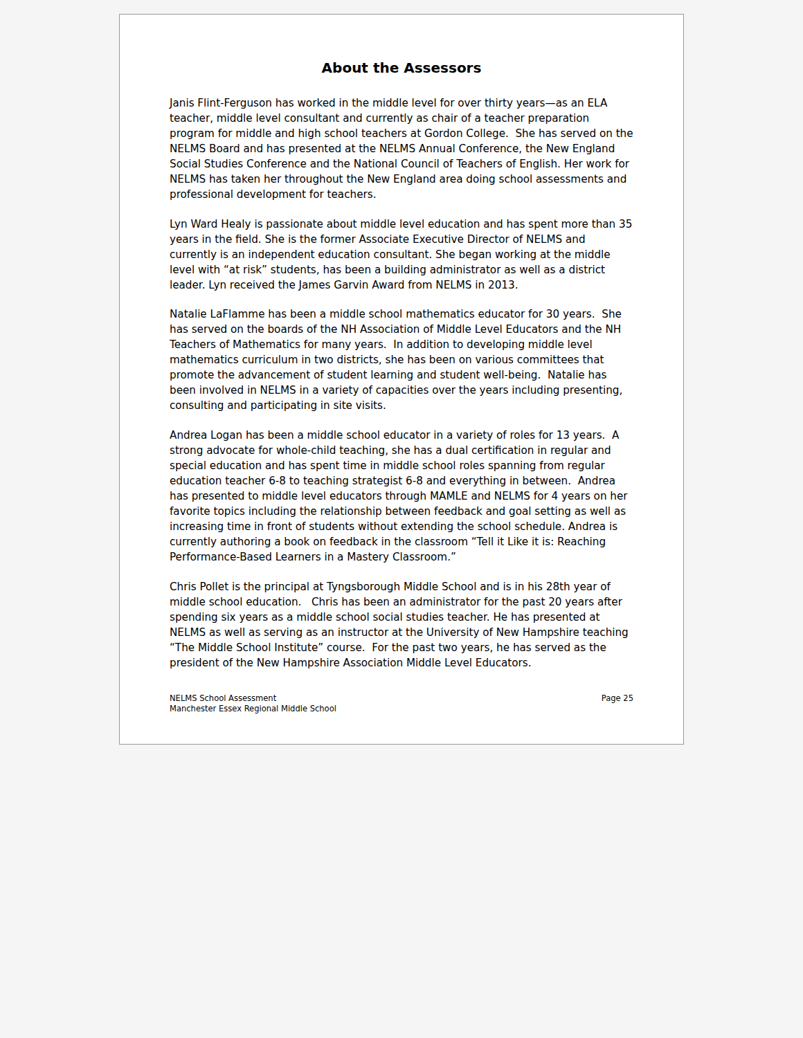About the Assessors
Janis Flint-Ferguson has worked in the middle level for over thirty years—as an ELA teacher, middle level consultant and currently as chair of a teacher preparation program for middle and high school teachers at Gordon College. She has served on the NELMS Board and has presented at the NELMS Annual Conference, the New England Social Studies Conference and the National Council of Teachers of English. Her work for NELMS has taken her throughout the New England area doing school assessments and professional development for teachers.
Lyn Ward Healy is passionate about middle level education and has spent more than 35 years in the field. She is the former Associate Executive Director of NELMS and currently is an independent education consultant. She began working at the middle level with “at risk” students, has been a building administrator as well as a district leader. Lyn received the James Garvin Award from NELMS in 2013.
Natalie LaFlamme has been a middle school mathematics educator for 30 years. She has served on the boards of the NH Association of Middle Level Educators and the NH Teachers of Mathematics for many years. In addition to developing middle level mathematics curriculum in two districts, she has been on various committees that promote the advancement of student learning and student well-being. Natalie has been involved in NELMS in a variety of capacities over the years including presenting, consulting and participating in site visits.
Andrea Logan has been a middle school educator in a variety of roles for 13 years. A strong advocate for whole-child teaching, she has a dual certification in regular and special education and has spent time in middle school roles spanning from regular education teacher 6-8 to teaching strategist 6-8 and everything in between. Andrea has presented to middle level educators through MAMLE and NELMS for 4 years on her favorite topics including the relationship between feedback and goal setting as well as increasing time in front of students without extending the school schedule. Andrea is currently authoring a book on feedback in the classroom “Tell it Like it is: Reaching Performance-Based Learners in a Mastery Classroom.”
Chris Pollet is the principal at Tyngsborough Middle School and is in his 28th year of middle school education. Chris has been an administrator for the past 20 years after spending six years as a middle school social studies teacher. He has presented at NELMS as well as serving as an instructor at the University of New Hampshire teaching “The Middle School Institute” course. For the past two years, he has served as the president of the New Hampshire Association Middle Level Educators.
NELMS School Assessment
Manchester Essex Regional Middle School
Page 25